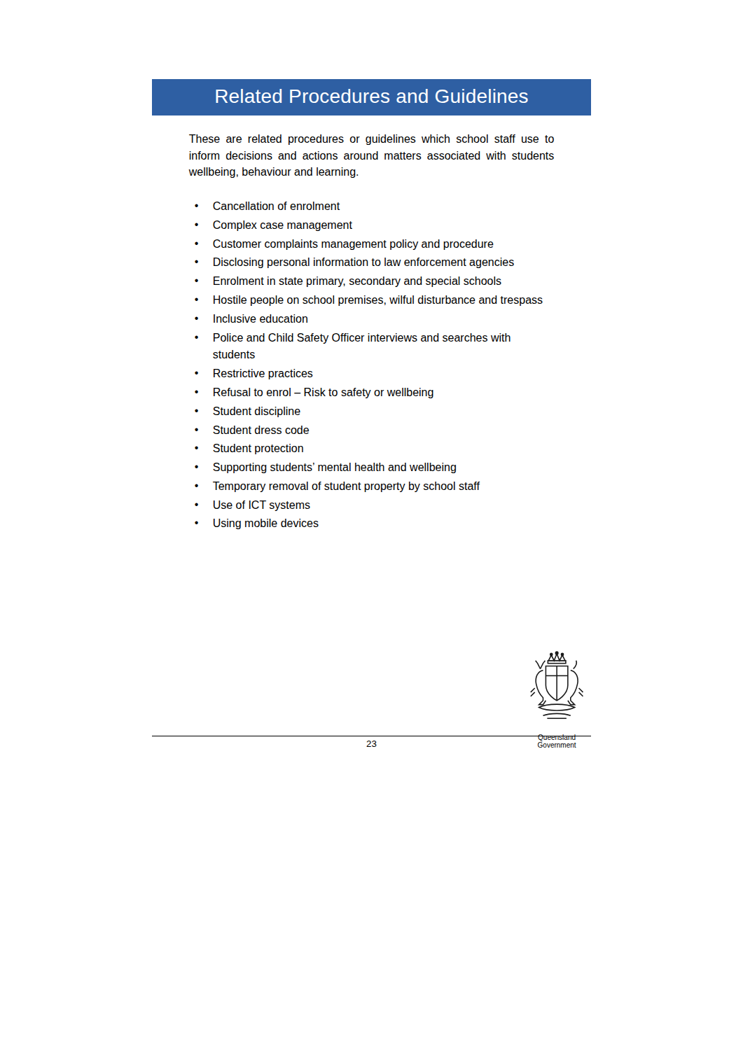Related Procedures and Guidelines
These are related procedures or guidelines which school staff use to inform decisions and actions around matters associated with students wellbeing, behaviour and learning.
Cancellation of enrolment
Complex case management
Customer complaints management policy and procedure
Disclosing personal information to law enforcement agencies
Enrolment in state primary, secondary and special schools
Hostile people on school premises, wilful disturbance and trespass
Inclusive education
Police and Child Safety Officer interviews and searches with students
Restrictive practices
Refusal to enrol – Risk to safety or wellbeing
Student discipline
Student dress code
Student protection
Supporting students’ mental health and wellbeing
Temporary removal of student property by school staff
Use of ICT systems
Using mobile devices
Queensland
Government
23